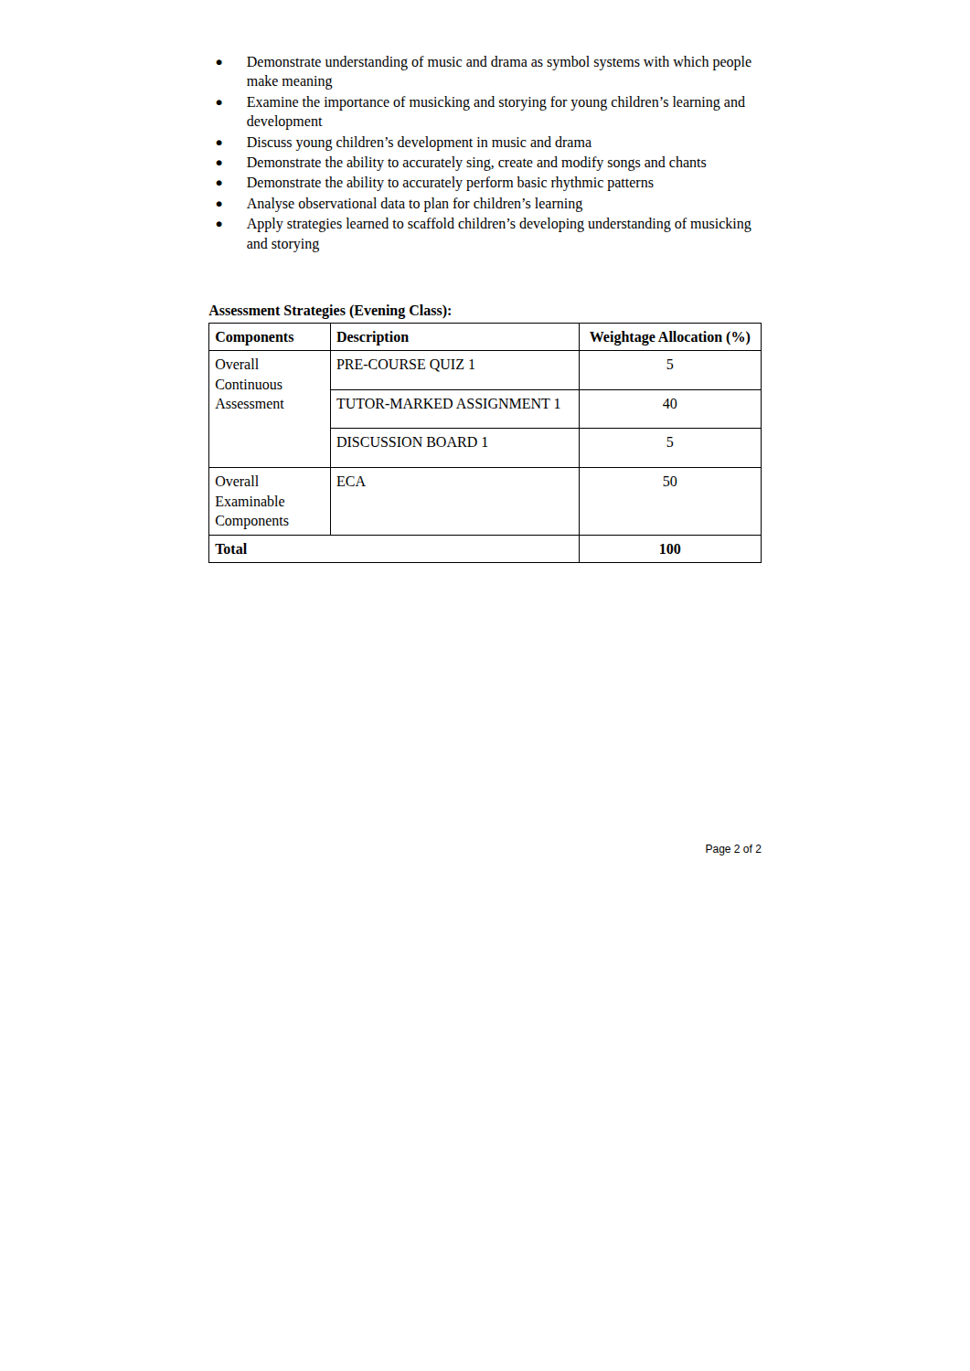Demonstrate understanding of music and drama as symbol systems with which people make meaning
Examine the importance of musicking and storying for young children’s learning and development
Discuss young children’s development in music and drama
Demonstrate the ability to accurately sing, create and modify songs and chants
Demonstrate the ability to accurately perform basic rhythmic patterns
Analyse observational data to plan for children’s learning
Apply strategies learned to scaffold children’s developing understanding of musicking and storying
Assessment Strategies (Evening Class):
| Components | Description | Weightage Allocation (%) |
| --- | --- | --- |
| Overall Continuous Assessment | PRE-COURSE QUIZ 1 | 5 |
| TUTOR-MARKED ASSIGNMENT 1 | 40 |
| DISCUSSION BOARD 1 | 5 |
| Overall Examinable Components | ECA | 50 |
| Total | 100 |
Page 2 of 2